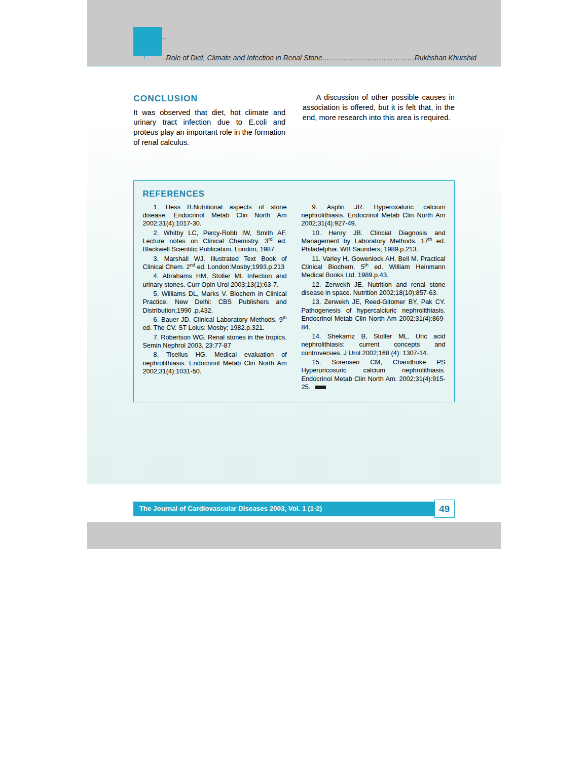Role of Diet, Climate and Infection in Renal Stone…………………………………Rukhshan Khurshid
CONCLUSION
It was observed that diet, hot climate and urinary tract infection due to E.coli and proteus play an important role in the formation of renal calculus.
A discussion of other possible causes in association is offered, but it is felt that, in the end, more research into this area is required.
REFERENCES
1. Hess B.Nutritional aspects of stone disease. Endocrinol Metab Clin North Am 2002;31(4):1017-30.
2. Whitby LC, Percy-Robb IW, Smith AF. Lecture notes on Clinical Chemistry. 3rd ed. Blackwell Scientific Publication, London, 1987
3. Marshall WJ. Illustrated Text Book of Clinical Chem. 2nd ed. London:Mosby;1993.p.213
4. Abrahams HM, Stoller ML Infection and urinary stones. Curr Opin Urol 2003;13(1):63-7.
5. Williams DL, Marks V. Biochem in Clinical Practice. New Delhi: CBS Publishers and Distribution;1990 .p.432.
6. Bauer JD. Clinical Laboratory Methods. 9th ed. The CV. ST Loius: Mosby; 1982.p.321.
7. Robertson WG. Renal stones in the tropics. Semin Nephrol 2003, 23:77-87
8. Tiselius HG. Medical evaluation of nephrolithiasis. Endocrinol Metab Clin North Am 2002;31(4):1031-50.
9. Asplin JR. Hyperoxaluric calcium nephrolithiasis. Endocrinol Metab Clin North Am 2002;31(4):927-49.
10. Henry JB. Clincial Diagnosis and Management by Laboratory Methods. 17th ed. Philadelphia: WB Saunders; 1989.p.213.
11. Varley H, Gowenlock AH, Bell M. Practical Clinical Biochem. 5th ed. William Heinmann Medical Books Ltd. 1989.p.43.
12. Zerwekh JE. Nutrition and renal stone disease in space. Nutrition 2002;18(10):857-63.
13. Zerwekh JE, Reed-Gitomer BY, Pak CY. Pathogenesis of hypercalciuric nephrolithiasis. Endocrinol Metab Clin North Am 2002;31(4):869-84.
14. Shekarriz B, Stoller ML. Uric acid nephrolithiasis: current concepts and controversies. J Urol 2002;168 (4): 1307-14.
15. Sorensen CM, Chandhoke PS Hyperuricosuric calcium nephrolithiasis. Endocrinol Metab Clin North Am. 2002;31(4):915-25.
The Journal of Cardiovascular Diseases 2003, Vol. 1 (1-2)
49